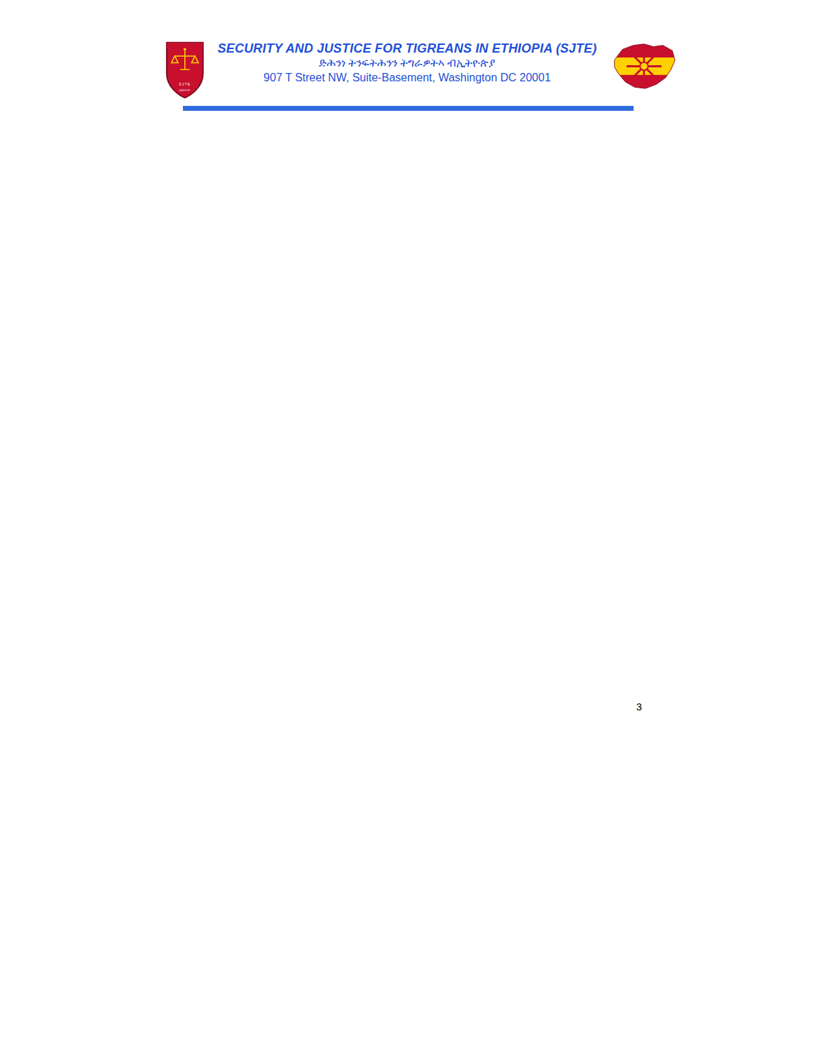SJTE ድሕንነት
SECURITY AND JUSTICE FOR TIGREANS IN ETHIOPIA (SJTE)
ድሕንነ ትንፍትሕንን ትግራዎትኣ ብኢትዮጵያ
907 T Street NW, Suite-Basement, Washington DC 20001
3